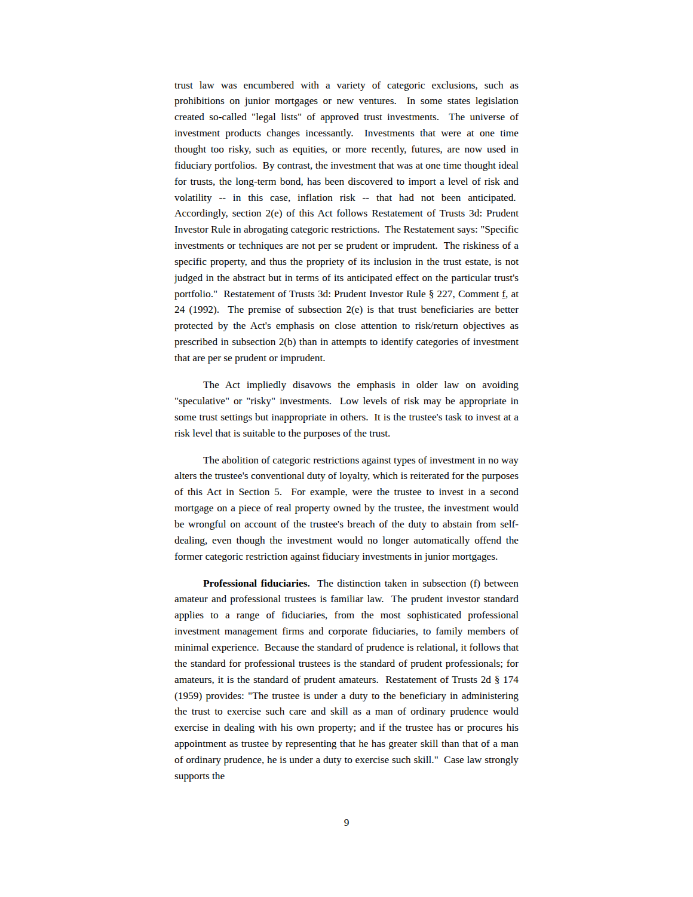trust law was encumbered with a variety of categoric exclusions, such as prohibitions on junior mortgages or new ventures. In some states legislation created so-called "legal lists" of approved trust investments. The universe of investment products changes incessantly. Investments that were at one time thought too risky, such as equities, or more recently, futures, are now used in fiduciary portfolios. By contrast, the investment that was at one time thought ideal for trusts, the long-term bond, has been discovered to import a level of risk and volatility -- in this case, inflation risk -- that had not been anticipated. Accordingly, section 2(e) of this Act follows Restatement of Trusts 3d: Prudent Investor Rule in abrogating categoric restrictions. The Restatement says: "Specific investments or techniques are not per se prudent or imprudent. The riskiness of a specific property, and thus the propriety of its inclusion in the trust estate, is not judged in the abstract but in terms of its anticipated effect on the particular trust's portfolio." Restatement of Trusts 3d: Prudent Investor Rule § 227, Comment f, at 24 (1992). The premise of subsection 2(e) is that trust beneficiaries are better protected by the Act's emphasis on close attention to risk/return objectives as prescribed in subsection 2(b) than in attempts to identify categories of investment that are per se prudent or imprudent.
The Act impliedly disavows the emphasis in older law on avoiding "speculative" or "risky" investments. Low levels of risk may be appropriate in some trust settings but inappropriate in others. It is the trustee's task to invest at a risk level that is suitable to the purposes of the trust.
The abolition of categoric restrictions against types of investment in no way alters the trustee's conventional duty of loyalty, which is reiterated for the purposes of this Act in Section 5. For example, were the trustee to invest in a second mortgage on a piece of real property owned by the trustee, the investment would be wrongful on account of the trustee's breach of the duty to abstain from self-dealing, even though the investment would no longer automatically offend the former categoric restriction against fiduciary investments in junior mortgages.
Professional fiduciaries. The distinction taken in subsection (f) between amateur and professional trustees is familiar law. The prudent investor standard applies to a range of fiduciaries, from the most sophisticated professional investment management firms and corporate fiduciaries, to family members of minimal experience. Because the standard of prudence is relational, it follows that the standard for professional trustees is the standard of prudent professionals; for amateurs, it is the standard of prudent amateurs. Restatement of Trusts 2d § 174 (1959) provides: "The trustee is under a duty to the beneficiary in administering the trust to exercise such care and skill as a man of ordinary prudence would exercise in dealing with his own property; and if the trustee has or procures his appointment as trustee by representing that he has greater skill than that of a man of ordinary prudence, he is under a duty to exercise such skill." Case law strongly supports the
9